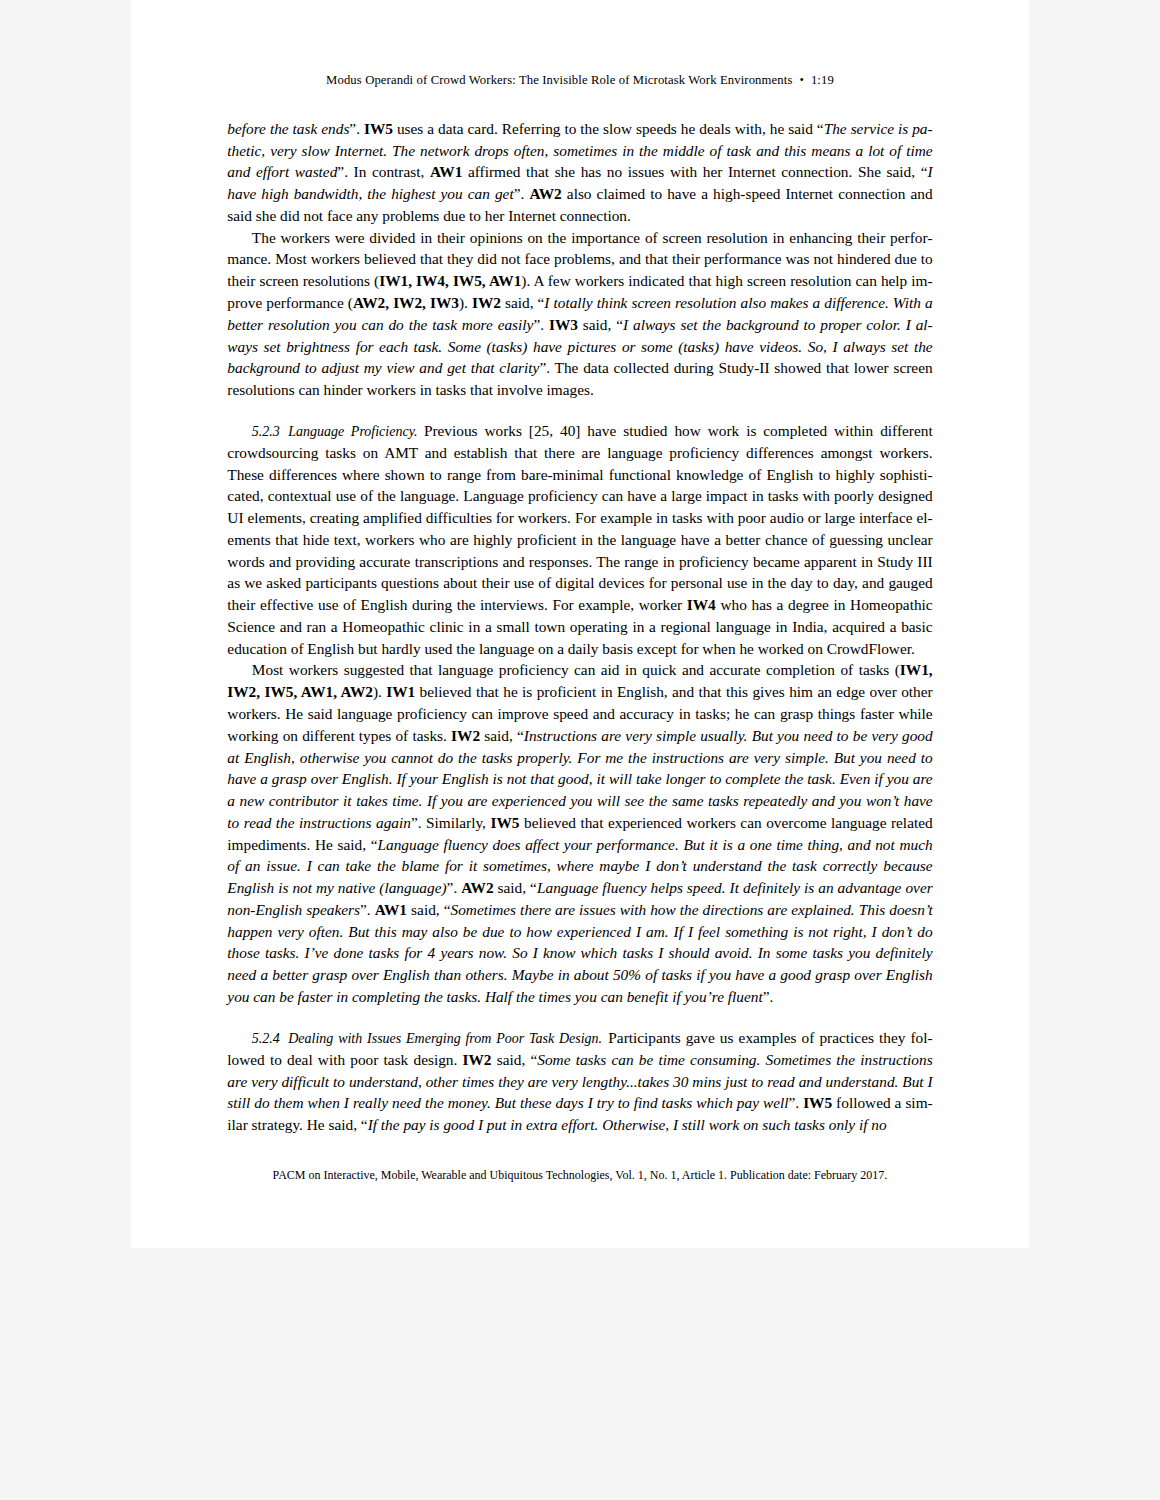Modus Operandi of Crowd Workers: The Invisible Role of Microtask Work Environments•1:19
before the task ends”. IW5 uses a data card. Referring to the slow speeds he deals with, he said “The service is pathetic, very slow Internet. The network drops often, sometimes in the middle of task and this means a lot of time and effort wasted”. In contrast, AW1 affirmed that she has no issues with her Internet connection. She said, “I have high bandwidth, the highest you can get”. AW2 also claimed to have a high-speed Internet connection and said she did not face any problems due to her Internet connection.
The workers were divided in their opinions on the importance of screen resolution in enhancing their performance. Most workers believed that they did not face problems, and that their performance was not hindered due to their screen resolutions (IW1, IW4, IW5, AW1). A few workers indicated that high screen resolution can help improve performance (AW2, IW2, IW3). IW2 said, “I totally think screen resolution also makes a difference. With a better resolution you can do the task more easily”. IW3 said, “I always set the background to proper color. I always set brightness for each task. Some (tasks) have pictures or some (tasks) have videos. So, I always set the background to adjust my view and get that clarity”. The data collected during Study-II showed that lower screen resolutions can hinder workers in tasks that involve images.
5.2.3 Language Proficiency. Previous works [25, 40] have studied how work is completed within different crowdsourcing tasks on AMT and establish that there are language proficiency differences amongst workers. These differences where shown to range from bare-minimal functional knowledge of English to highly sophisticated, contextual use of the language. Language proficiency can have a large impact in tasks with poorly designed UI elements, creating amplified difficulties for workers. For example in tasks with poor audio or large interface elements that hide text, workers who are highly proficient in the language have a better chance of guessing unclear words and providing accurate transcriptions and responses. The range in proficiency became apparent in Study III as we asked participants questions about their use of digital devices for personal use in the day to day, and gauged their effective use of English during the interviews. For example, worker IW4 who has a degree in Homeopathic Science and ran a Homeopathic clinic in a small town operating in a regional language in India, acquired a basic education of English but hardly used the language on a daily basis except for when he worked on CrowdFlower.
Most workers suggested that language proficiency can aid in quick and accurate completion of tasks (IW1, IW2, IW5, AW1, AW2). IW1 believed that he is proficient in English, and that this gives him an edge over other workers. He said language proficiency can improve speed and accuracy in tasks; he can grasp things faster while working on different types of tasks. IW2 said, “Instructions are very simple usually. But you need to be very good at English, otherwise you cannot do the tasks properly. For me the instructions are very simple. But you need to have a grasp over English. If your English is not that good, it will take longer to complete the task. Even if you are a new contributor it takes time. If you are experienced you will see the same tasks repeatedly and you won’t have to read the instructions again”. Similarly, IW5 believed that experienced workers can overcome language related impediments. He said, “Language fluency does affect your performance. But it is a one time thing, and not much of an issue. I can take the blame for it sometimes, where maybe I don’t understand the task correctly because English is not my native (language)”. AW2 said, “Language fluency helps speed. It definitely is an advantage over non-English speakers”. AW1 said, “Sometimes there are issues with how the directions are explained. This doesn’t happen very often. But this may also be due to how experienced I am. If I feel something is not right, I don’t do those tasks. I’ve done tasks for 4 years now. So I know which tasks I should avoid. In some tasks you definitely need a better grasp over English than others. Maybe in about 50% of tasks if you have a good grasp over English you can be faster in completing the tasks. Half the times you can benefit if you’re fluent”.
5.2.4 Dealing with Issues Emerging from Poor Task Design. Participants gave us examples of practices they followed to deal with poor task design. IW2 said, “Some tasks can be time consuming. Sometimes the instructions are very difficult to understand, other times they are very lengthy...takes 30 mins just to read and understand. But I still do them when I really need the money. But these days I try to find tasks which pay well”. IW5 followed a similar strategy. He said, “If the pay is good I put in extra effort. Otherwise, I still work on such tasks only if no
PACM on Interactive, Mobile, Wearable and Ubiquitous Technologies, Vol. 1, No. 1, Article 1. Publication date: February 2017.